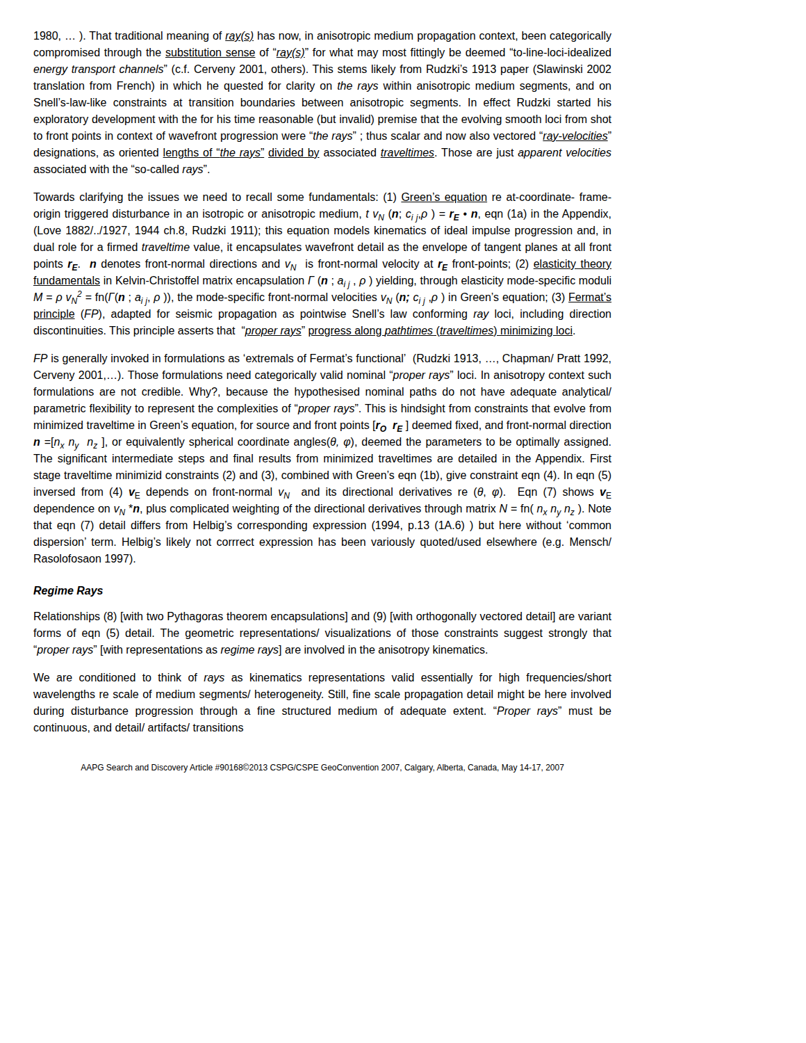1980, … ). That traditional meaning of ray(s) has now, in anisotropic medium propagation context, been categorically compromised through the substitution sense of “ray(s)” for what may most fittingly be deemed “to-line-loci-idealized energy transport channels” (c.f. Cerveny 2001, others). This stems likely from Rudzki’s 1913 paper (Slawinski 2002 translation from French) in which he quested for clarity on the rays within anisotropic medium segments, and on Snell’s-law-like constraints at transition boundaries between anisotropic segments. In effect Rudzki started his exploratory development with the for his time reasonable (but invalid) premise that the evolving smooth loci from shot to front points in context of wavefront progression were “the rays” ; thus scalar and now also vectored “ray-velocities” designations, as oriented lengths of “the rays” divided by associated traveltimes. Those are just apparent velocities associated with the “so-called rays”.
Towards clarifying the issues we need to recall some fundamentals: (1) Green’s equation re at-coordinate- frame-origin triggered disturbance in an isotropic or anisotropic medium, t vN (n; ci j,ρ ) = rE • n, eqn (1a) in the Appendix, (Love 1882/../1927, 1944 ch.8, Rudzki 1911); this equation models kinematics of ideal impulse progression and, in dual role for a firmed traveltime value, it encapsulates wavefront detail as the envelope of tangent planes at all front points rE. n denotes front-normal directions and vN is front-normal velocity at rE front-points; (2) elasticity theory fundamentals in Kelvin-Christoffel matrix encapsulation Γ (n ; ai j , ρ ) yielding, through elasticity mode-specific moduli M = ρ vN2 = fn(Γ(n ; ai j, ρ )), the mode-specific front-normal velocities vN (n; ci j ,ρ ) in Green’s equation; (3) Fermat’s principle (FP), adapted for seismic propagation as pointwise Snell’s law conforming ray loci, including direction discontinuities. This principle asserts that “proper rays” progress along pathtimes (traveltimes) minimizing loci.
FP is generally invoked in formulations as ‘extremals of Fermat’s functional’ (Rudzki 1913, …, Chapman/ Pratt 1992, Cerveny 2001,…). Those formulations need categorically valid nominal “proper rays” loci. In anisotropy context such formulations are not credible. Why?, because the hypothesised nominal paths do not have adequate analytical/ parametric flexibility to represent the complexities of “proper rays”. This is hindsight from constraints that evolve from minimized traveltime in Green’s equation, for source and front points [rO rE ] deemed fixed, and front-normal direction n =[nx ny nz ], or equivalently spherical coordinate angles(θ, φ), deemed the parameters to be optimally assigned. The significant intermediate steps and final results from minimized traveltimes are detailed in the Appendix. First stage traveltime minimizid constraints (2) and (3), combined with Green’s eqn (1b), give constraint eqn (4). In eqn (5) inversed from (4) vE depends on front-normal vN and its directional derivatives re (θ, φ). Eqn (7) shows vE dependence on vN *n, plus complicated weighting of the directional derivatives through matrix N = fn( nx ny nz ). Note that eqn (7) detail differs from Helbig’s corresponding expression (1994, p.13 (1A.6) ) but here without ‘common dispersion’ term. Helbig’s likely not corrrect expression has been variously quoted/used elsewhere (e.g. Mensch/ Rasolofosaon 1997).
Regime Rays
Relationships (8) [with two Pythagoras theorem encapsulations] and (9) [with orthogonally vectored detail] are variant forms of eqn (5) detail. The geometric representations/ visualizations of those constraints suggest strongly that “proper rays” [with representations as regime rays] are involved in the anisotropy kinematics.
We are conditioned to think of rays as kinematics representations valid essentially for high frequencies/short wavelengths re scale of medium segments/ heterogeneity. Still, fine scale propagation detail might be here involved during disturbance progression through a fine structured medium of adequate extent. “Proper rays” must be continuous, and detail/ artifacts/ transitions
AAPG Search and Discovery Article #90168©2013 CSPG/CSPE GeoConvention 2007, Calgary, Alberta, Canada, May 14-17, 2007